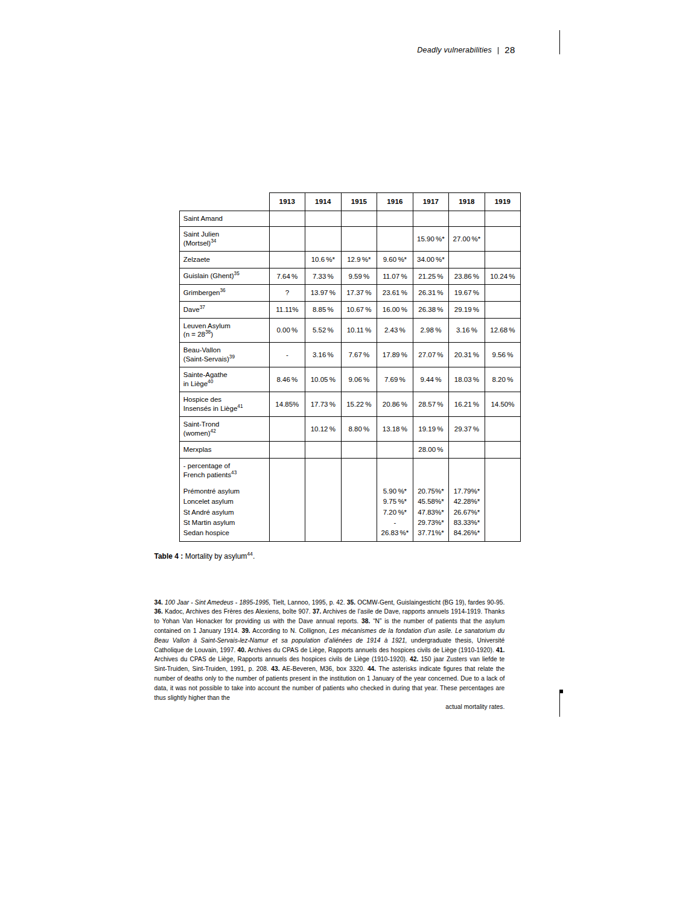Deadly vulnerabilities 28
| | 1913 | 1914 | 1915 | 1916 | 1917 | 1918 | 1919 |
| --- | --- | --- | --- | --- | --- | --- | --- |
| Saint Amand | | | | | | | |
| Saint Julien (Mortsel) 34 | | | | | 15.90 %* | 27.00 %* | |
| Zelzaete | | 10.6 %* | 12.9 %* | 9.60 %* | 34.00 %* | | |
| Guislain (Ghent) 35 | 7.64 % | 7.33 % | 9.59 % | 11.07 % | 21.25 % | 23.86 % | 10.24 % |
| Grimbergen 36 | ? | 13.97 % | 17.37 % | 23.61 % | 26.31 % | 19.67 % | |
| Dave 37 | 11.11% | 8.85 % | 10.67 % | 16.00 % | 26.38 % | 29.19 % | |
| Leuven Asylum (n = 28 38 ) | 0.00 % | 5.52 % | 10.11 % | 2.43 % | 2.98 % | 3.16 % | 12.68 % |
| Beau-Vallon (Saint-Servais) 39 | - | 3.16 % | 7.67 % | 17.89 % | 27.07 % | 20.31 % | 9.56 % |
| Sainte-Agathe in Liège 40 | 8.46 % | 10.05 % | 9.06 % | 7.69 % | 9.44 % | 18.03 % | 8.20 % |
| Hospice des Insensés in Liège 41 | 14.85% | 17.73 % | 15.22 % | 20.86 % | 28.57 % | 16.21 % | 14.50% |
| Saint-Trond (women) 42 | | 10.12 % | 8.80 % | 13.18 % | 19.19 % | 29.37 % | |
| Merxplas | | | | | 28.00 % | | |
| - percentage of French patients 43 Prémontré asylum Loncelet asylum St André asylum St Martin asylum Sedan hospice | | | | 5.90 %* 9.75 %* 7.20 %* - 26.83 %* | 20.75%* 45.58%* 47.83%* 29.73%* 37.71%* | 17.79%* 42.28%* 26.67%* 83.33%* 84.26%* | |
Table 4 : Mortality by asylum44.
34. 100 Jaar - Sint Amedeus - 1895-1995, Tielt, Lannoo, 1995, p. 42. 35. OCMW-Gent, Guislaingesticht (BG 19), fardes 90-95. 36. Kadoc, Archives des Frères des Alexiens, boîte 907. 37. Archives de l’asile de Dave, rapports annuels 1914-1919. Thanks to Yohan Van Honacker for providing us with the Dave annual reports. 38. “N” is the number of patients that the asylum contained on 1 January 1914. 39. According to N. Collignon, Les mécanismes de la fondation d’un asile. Le sanatorium du Beau Vallon à Saint-Servais-lez-Namur et sa population d’aliénées de 1914 à 1921, undergraduate thesis, Université Catholique de Louvain, 1997. 40. Archives du CPAS de Liège, Rapports annuels des hospices civils de Liège (1910-1920). 41. Archives du CPAS de Liège, Rapports annuels des hospices civils de Liège (1910-1920). 42. 150 jaar Zusters van liefde te Sint-Truiden, Sint-Truiden, 1991, p. 208. 43. AE-Beveren, M36, box 3320. 44. The asterisks indicate figures that relate the number of deaths only to the number of patients present in the institution on 1 January of the year concerned. Due to a lack of data, it was not possible to take into account the number of patients who checked in during that year. These percentages are thus slightly higher than the actual mortality rates.